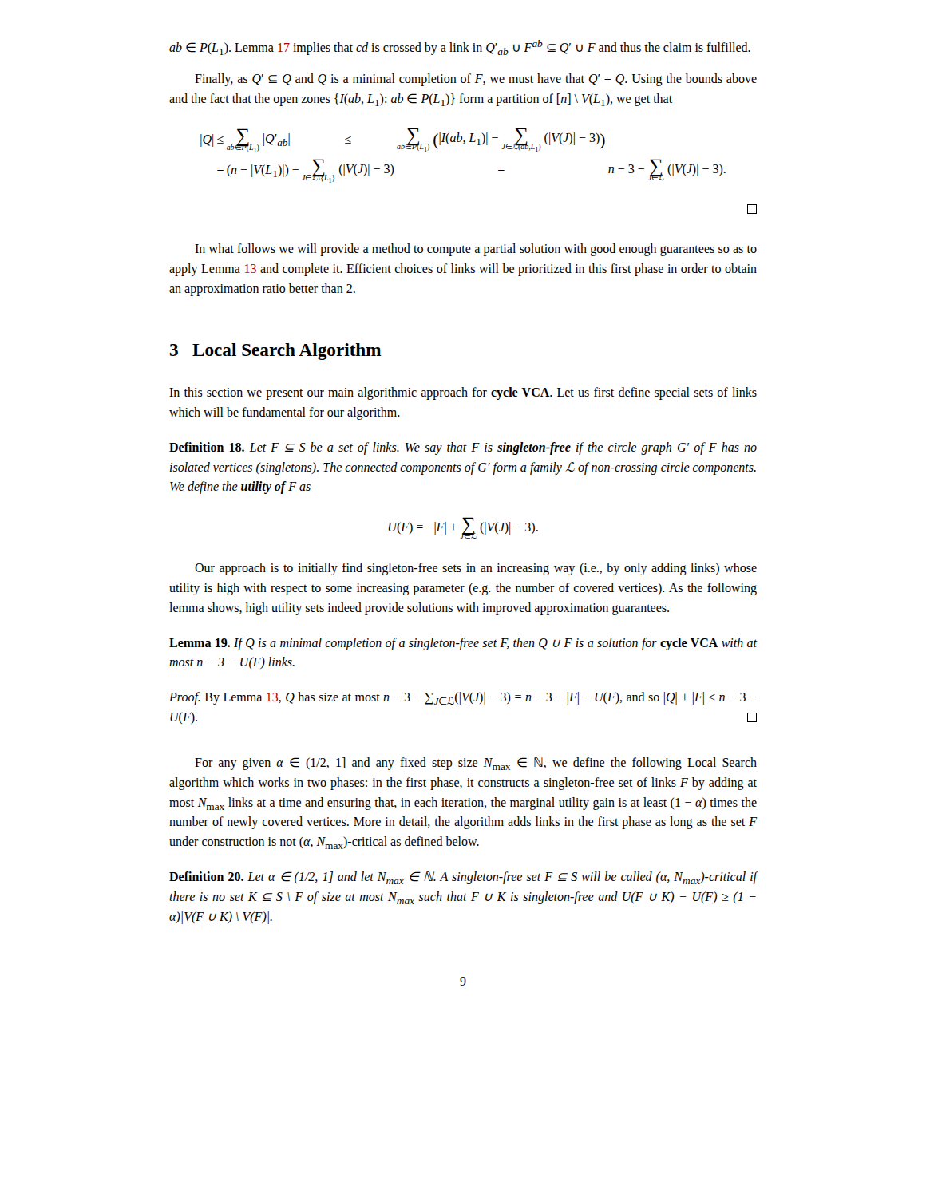ab ∈ P(L1). Lemma 17 implies that cd is crossed by a link in Q′ab ∪ Fab ⊆ Q′ ∪ F and thus the claim is fulfilled.
Finally, as Q′ ⊆ Q and Q is a minimal completion of F, we must have that Q′ = Q. Using the bounds above and the fact that the open zones {I(ab, L1): ab ∈ P(L1)} form a partition of [n] \ V(L1), we get that
| / Q / | ≤ | ∑ ab ∈ P ( L 1 ) / Q ′ ab / | ≤ | ∑ ab ∈ P ( L 1 ) ( / I ( ab , L 1 )/ − ∑ J ∈ℒ( ab , L 1 ) (/ V ( J )/ − 3) ) |
| | = | ( n − / V ( L 1 )/) − | ∑ J ∈ℒ\{ L 1 } (/ V ( J )/ − 3) | = | n − 3 − ∑ J ∈ℒ (/ V ( J )/ − 3). |
In what follows we will provide a method to compute a partial solution with good enough guarantees so as to apply Lemma 13 and complete it. Efficient choices of links will be prioritized in this first phase in order to obtain an approximation ratio better than 2.
3 Local Search Algorithm
In this section we present our main algorithmic approach for cycle VCA. Let us first define special sets of links which will be fundamental for our algorithm.
Definition 18. Let F ⊆ S be a set of links. We say that F is singleton-free if the circle graph G′ of F has no isolated vertices (singletons). The connected components of G′ form a family ℒ of non-crossing circle components. We define the utility of F as
U(F) = −|F| + ∑J∈ℒ (|V(J)| − 3).
Our approach is to initially find singleton-free sets in an increasing way (i.e., by only adding links) whose utility is high with respect to some increasing parameter (e.g. the number of covered vertices). As the following lemma shows, high utility sets indeed provide solutions with improved approximation guarantees.
Lemma 19. If Q is a minimal completion of a singleton-free set F, then Q ∪ F is a solution for cycle VCA with at most n − 3 − U(F) links.
Proof. By Lemma 13, Q has size at most n − 3 − ∑J∈ℒ(|V(J)| − 3) = n − 3 − |F| − U(F), and so |Q| + |F| ≤ n − 3 − U(F).
For any given α ∈ (1/2, 1] and any fixed step size Nmax ∈ ℕ, we define the following Local Search algorithm which works in two phases: in the first phase, it constructs a singleton-free set of links F by adding at most Nmax links at a time and ensuring that, in each iteration, the marginal utility gain is at least (1 − α) times the number of newly covered vertices. More in detail, the algorithm adds links in the first phase as long as the set F under construction is not (α, Nmax)-critical as defined below.
Definition 20. Let α ∈ (1/2, 1] and let Nmax ∈ ℕ. A singleton-free set F ⊆ S will be called (α, Nmax)-critical if there is no set K ⊆ S \ F of size at most Nmax such that F ∪ K is singleton-free and U(F ∪ K) − U(F) ≥ (1 − α)|V(F ∪ K) \ V(F)|.
9